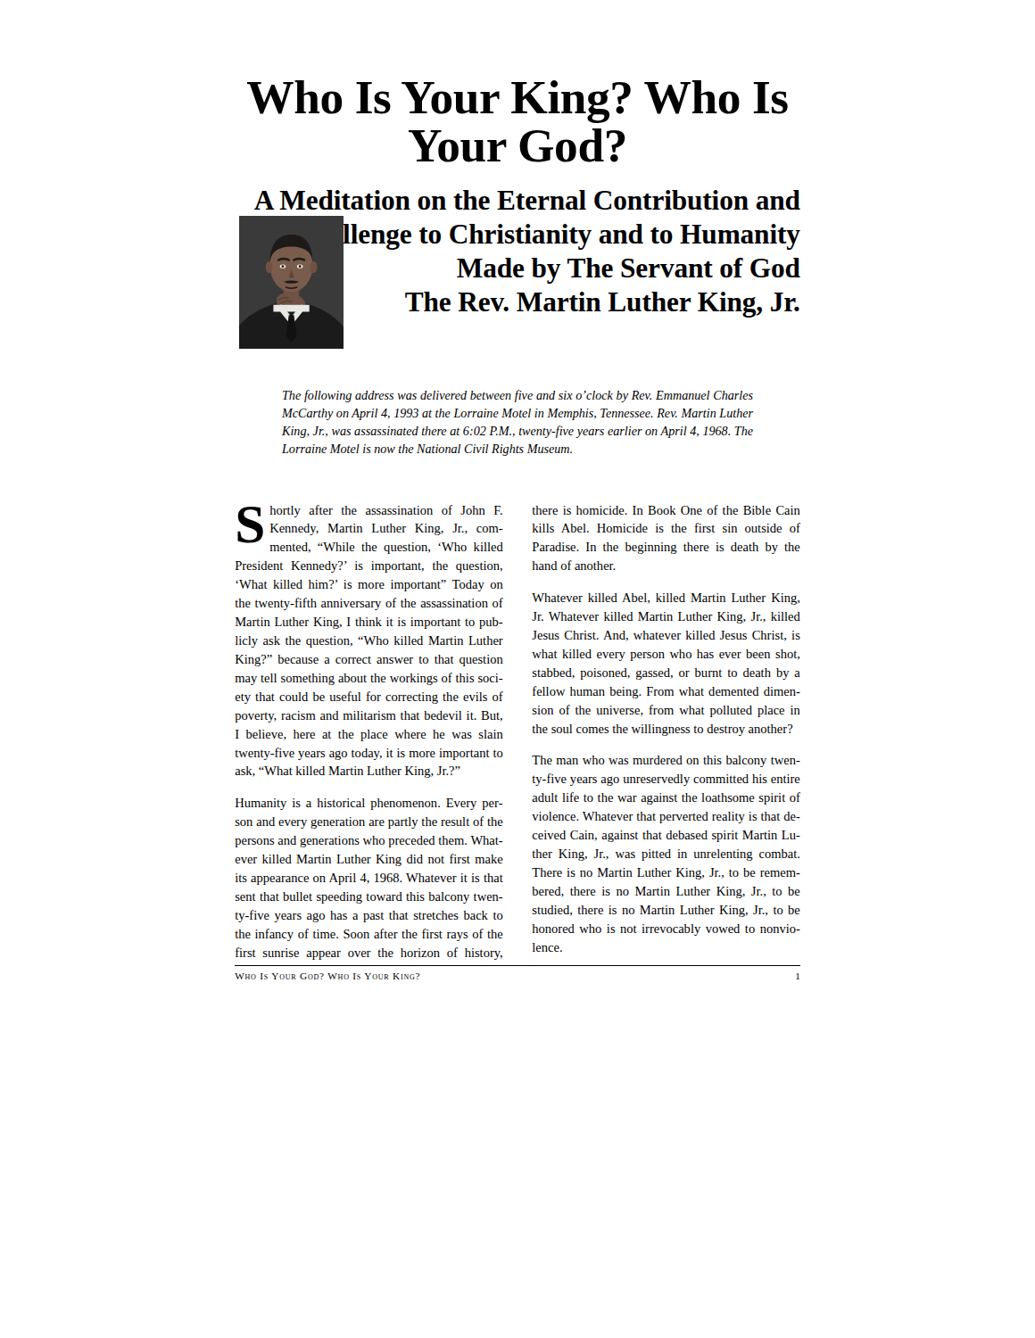Who Is Your King? Who Is Your God?
A Meditation on the Eternal Contribution and
Challenge to Christianity and to Humanity
Made by The Servant of God
The Rev. Martin Luther King, Jr.
The following address was delivered between five and six o’clock by Rev. Emmanuel Charles McCarthy on April 4, 1993 at the Lorraine Motel in Memphis, Tennessee. Rev. Martin Luther King, Jr., was as­sassinated there at 6:02 P.M., twenty-five years earlier on April 4, 1968. The Lorraine Motel is now the National Civil Rights Museum.
Shortly after the assassination of John F. Kenne­dy, Martin Luther King, Jr., commented, “While the question, ‘Who killed President Kennedy?’ is important, the question, ‘What killed him?’ is more important” Today on the twenty-fifth anniversary of the assassination of Martin Luther King, I think it is important to publicly ask the question, “Who killed Martin Luther King?” because a correct answer to that question may tell something about the workings of this society that could be useful for correcting the evils of poverty, racism and militarism that bedevil it. But, I believe, here at the place where he was slain twenty-five years ago today, it is more important to ask, “What killed Martin Luther King, Jr.?”
Humanity is a historical phenomenon. Every per­son and every generation are partly the result of the persons and generations who preceded them. What­ever killed Martin Luther King did not first make its appearance on April 4, 1968. Whatever it is that sent that bullet speeding toward this balcony twen­ty-five years ago has a past that stretches back to the infancy of time. Soon after the first rays of the first sunrise appear over the horizon of history, there is homicide. In Book One of the Bible Cain kills Abel. Homicide is the first sin outside of Paradise. In the beginning there is death by the hand of another.
Whatever killed Abel, killed Martin Luther King, Jr. Whatever killed Martin Luther King, Jr., killed Jesus Christ. And, whatever killed Jesus Christ, is what killed every person who has ever been shot, stabbed, poisoned, gassed, or burnt to death by a fel­low human being. From what demented dimension of the universe, from what polluted place in the soul comes the willingness to destroy another?
The man who was murdered on this balcony twen­ty-five years ago unreservedly committed his entire adult life to the war against the loathsome spirit of violence. Whatever that perverted reality is that de­ceived Cain, against that debased spirit Martin Lu­ther King, Jr., was pitted in unrelenting combat. There is no Martin Luther King, Jr., to be remem­bered, there is no Martin Luther King, Jr., to be studied, there is no Martin Luther King, Jr., to be honored who is not irrevocably vowed to nonvio­lence.
Who Is Your God? Who Is Your King? 1